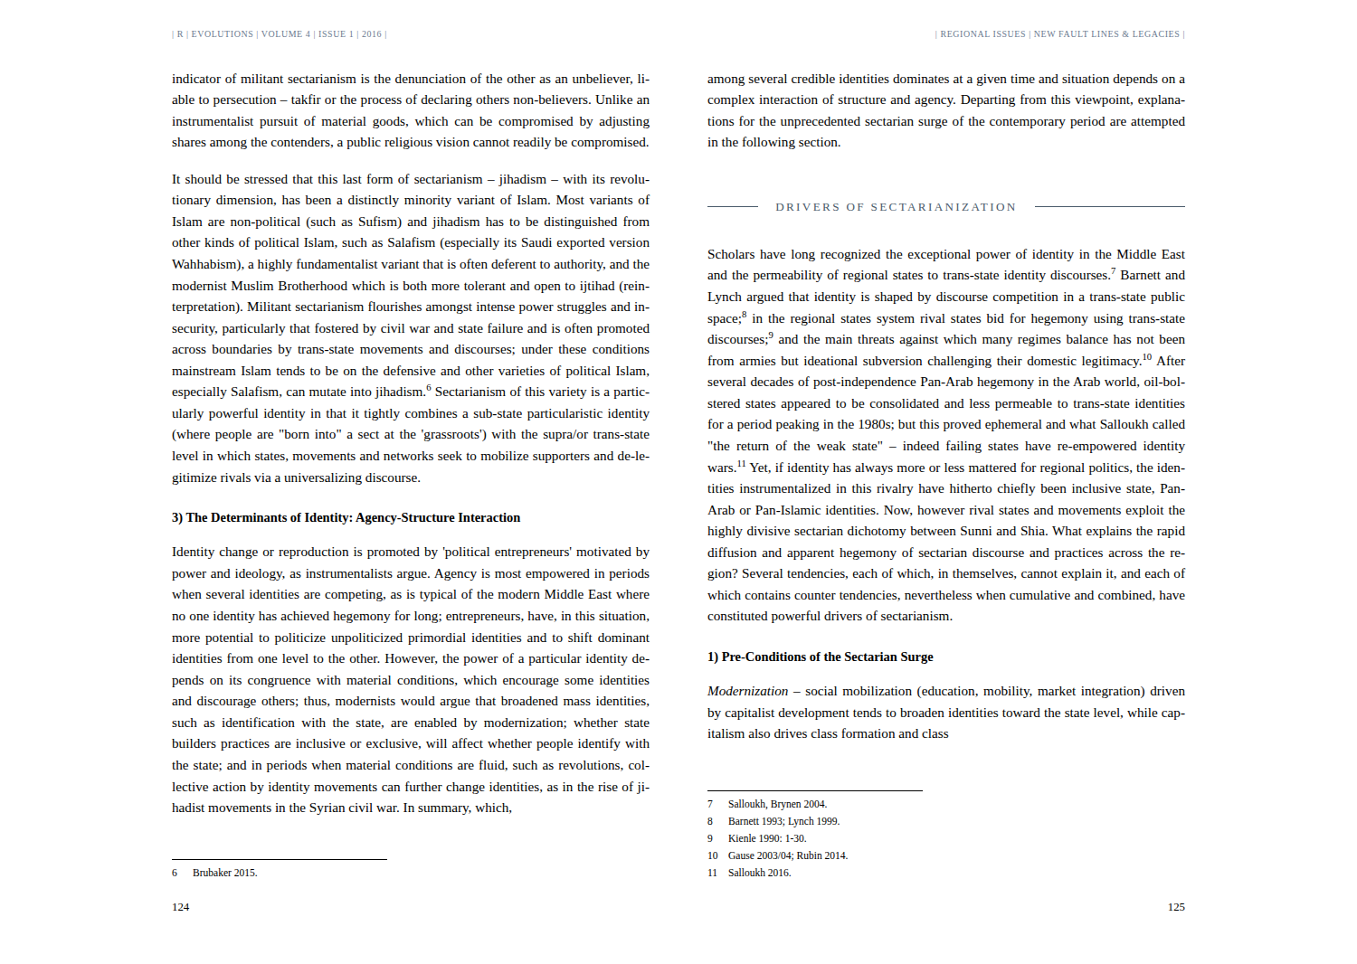| R | EVOLUTIONS | VOLUME 4 | ISSUE 1 | 2016 |
indicator of militant sectarianism is the denunciation of the other as an unbeliever, liable to persecution – takfir or the process of declaring others non-believers. Unlike an instrumentalist pursuit of material goods, which can be compromised by adjusting shares among the contenders, a public religious vision cannot readily be compromised.
It should be stressed that this last form of sectarianism – jihadism – with its revolutionary dimension, has been a distinctly minority variant of Islam. Most variants of Islam are non-political (such as Sufism) and jihadism has to be distinguished from other kinds of political Islam, such as Salafism (especially its Saudi exported version Wahhabism), a highly fundamentalist variant that is often deferent to authority, and the modernist Muslim Brotherhood which is both more tolerant and open to ijtihad (reinterpretation). Militant sectarianism flourishes amongst intense power struggles and insecurity, particularly that fostered by civil war and state failure and is often promoted across boundaries by trans-state movements and discourses; under these conditions mainstream Islam tends to be on the defensive and other varieties of political Islam, especially Salafism, can mutate into jihadism.6 Sectarianism of this variety is a particularly powerful identity in that it tightly combines a sub-state particularistic identity (where people are "born into" a sect at the 'grassroots') with the supra/or trans-state level in which states, movements and networks seek to mobilize supporters and de-legitimize rivals via a universalizing discourse.
3) The Determinants of Identity: Agency-Structure Interaction
Identity change or reproduction is promoted by 'political entrepreneurs' motivated by power and ideology, as instrumentalists argue. Agency is most empowered in periods when several identities are competing, as is typical of the modern Middle East where no one identity has achieved hegemony for long; entrepreneurs, have, in this situation, more potential to politicize unpoliticized primordial identities and to shift dominant identities from one level to the other. However, the power of a particular identity depends on its congruence with material conditions, which encourage some identities and discourage others; thus, modernists would argue that broadened mass identities, such as identification with the state, are enabled by modernization; whether state builders practices are inclusive or exclusive, will affect whether people identify with the state; and in periods when material conditions are fluid, such as revolutions, collective action by identity movements can further change identities, as in the rise of jihadist movements in the Syrian civil war. In summary, which,
6 Brubaker 2015.
124
| REGIONAL ISSUES | NEW FAULT LINES & LEGACIES |
among several credible identities dominates at a given time and situation depends on a complex interaction of structure and agency. Departing from this viewpoint, explanations for the unprecedented sectarian surge of the contemporary period are attempted in the following section.
Drivers of Sectarianization
Scholars have long recognized the exceptional power of identity in the Middle East and the permeability of regional states to trans-state identity discourses.7 Barnett and Lynch argued that identity is shaped by discourse competition in a trans-state public space;8 in the regional states system rival states bid for hegemony using trans-state discourses;9 and the main threats against which many regimes balance has not been from armies but ideational subversion challenging their domestic legitimacy.10 After several decades of post-independence Pan-Arab hegemony in the Arab world, oil-bolstered states appeared to be consolidated and less permeable to trans-state identities for a period peaking in the 1980s; but this proved ephemeral and what Salloukh called "the return of the weak state" – indeed failing states have re-empowered identity wars.11 Yet, if identity has always more or less mattered for regional politics, the identities instrumentalized in this rivalry have hitherto chiefly been inclusive state, Pan-Arab or Pan-Islamic identities. Now, however rival states and movements exploit the highly divisive sectarian dichotomy between Sunni and Shia. What explains the rapid diffusion and apparent hegemony of sectarian discourse and practices across the region? Several tendencies, each of which, in themselves, cannot explain it, and each of which contains counter tendencies, nevertheless when cumulative and combined, have constituted powerful drivers of sectarianism.
1) Pre-Conditions of the Sectarian Surge
Modernization – social mobilization (education, mobility, market integration) driven by capitalist development tends to broaden identities toward the state level, while capitalism also drives class formation and class
7 Salloukh, Brynen 2004.
8 Barnett 1993; Lynch 1999.
9 Kienle 1990: 1-30.
10 Gause 2003/04; Rubin 2014.
11 Salloukh 2016.
125